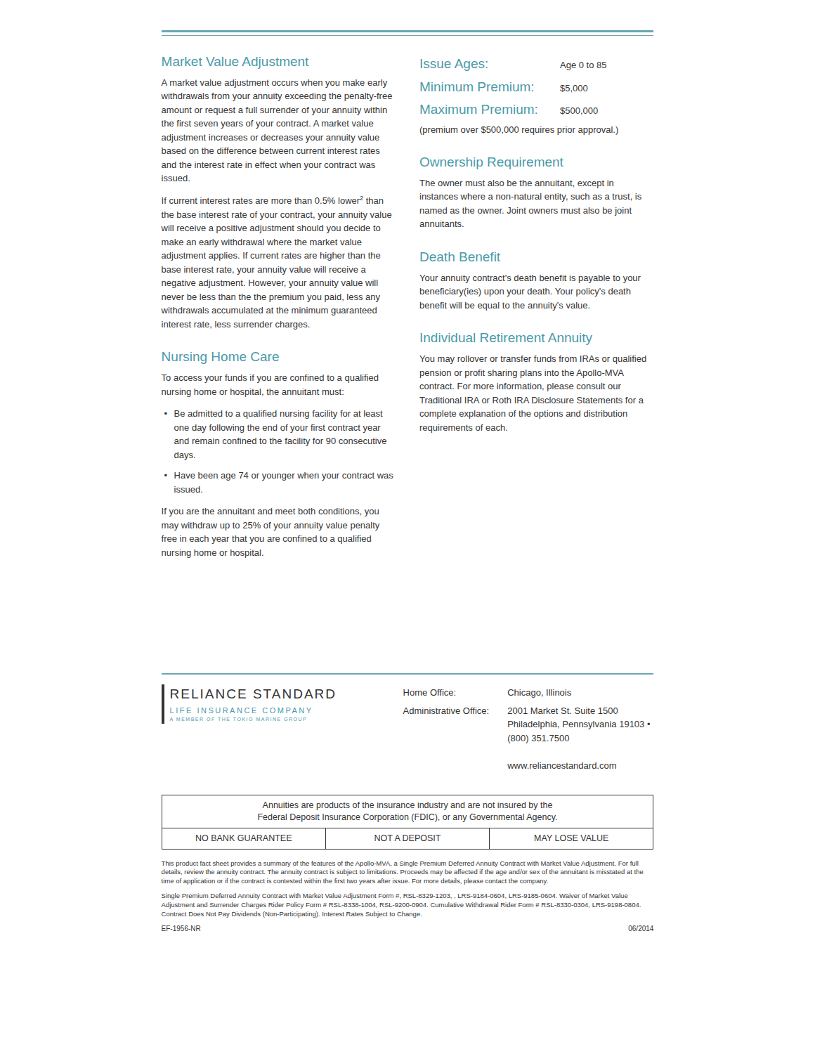Market Value Adjustment
A market value adjustment occurs when you make early withdrawals from your annuity exceeding the penalty-free amount or request a full surrender of your annuity within the first seven years of your contract. A market value adjustment increases or decreases your annuity value based on the difference between current interest rates and the interest rate in effect when your contract was issued.
If current interest rates are more than 0.5% lower2 than the base interest rate of your contract, your annuity value will receive a positive adjustment should you decide to make an early withdrawal where the market value adjustment applies. If current rates are higher than the base interest rate, your annuity value will receive a negative adjustment. However, your annuity value will never be less than the the premium you paid, less any withdrawals accumulated at the minimum guaranteed interest rate, less surrender charges.
Nursing Home Care
To access your funds if you are confined to a qualified nursing home or hospital, the annuitant must:
Be admitted to a qualified nursing facility for at least one day following the end of your first contract year and remain confined to the facility for 90 consecutive days.
Have been age 74 or younger when your contract was issued.
If you are the annuitant and meet both conditions, you may withdraw up to 25% of your annuity value penalty free in each year that you are confined to a qualified nursing home or hospital.
Issue Ages:
Age 0 to 85
Minimum Premium:
$5,000
Maximum Premium:
$500,000
(premium over $500,000 requires prior approval.)
Ownership Requirement
The owner must also be the annuitant, except in instances where a non-natural entity, such as a trust, is named as the owner. Joint owners must also be joint annuitants.
Death Benefit
Your annuity contract's death benefit is payable to your beneficiary(ies) upon your death. Your policy's death benefit will be equal to the annuity's value.
Individual Retirement Annuity
You may rollover or transfer funds from IRAs or qualified pension or profit sharing plans into the Apollo-MVA contract. For more information, please consult our Traditional IRA or Roth IRA Disclosure Statements for a complete explanation of the options and distribution requirements of each.
RELIANCE STANDARD
LIFE INSURANCE COMPANY
A MEMBER OF THE TOKIO MARINE GROUP
| Home Office: | Chicago, Illinois |
| Administrative Office: | 2001 Market St. Suite 1500 Philadelphia, Pennsylvania 19103 • (800) 351.7500 www.reliancestandard.com |
Annuities are products of the insurance industry and are not insured by the
Federal Deposit Insurance Corporation (FDIC), or any Governmental Agency.
NO BANK GUARANTEE
NOT A DEPOSIT
MAY LOSE VALUE
This product fact sheet provides a summary of the features of the Apollo-MVA, a Single Premium Deferred Annuity Contract with Market Value Adjustment. For full details, review the annuity contract. The annuity contract is subject to limitations. Proceeds may be affected if the age and/or sex of the annuitant is misstated at the time of application or if the contract is contested within the first two years after issue. For more details, please contact the company.
Single Premium Deferred Annuity Contract with Market Value Adjustment Form #, RSL-8329-1203, , LRS-9184-0604, LRS-9185-0604. Waiver of Market Value Adjustment and Surrender Charges Rider Policy Form # RSL-8338-1004, RSL-9200-0904. Cumulative Withdrawal Rider Form # RSL-8330-0304, LRS-9198-0804. Contract Does Not Pay Dividends (Non-Participating). Interest Rates Subject to Change.
EF-1956-NR 06/2014